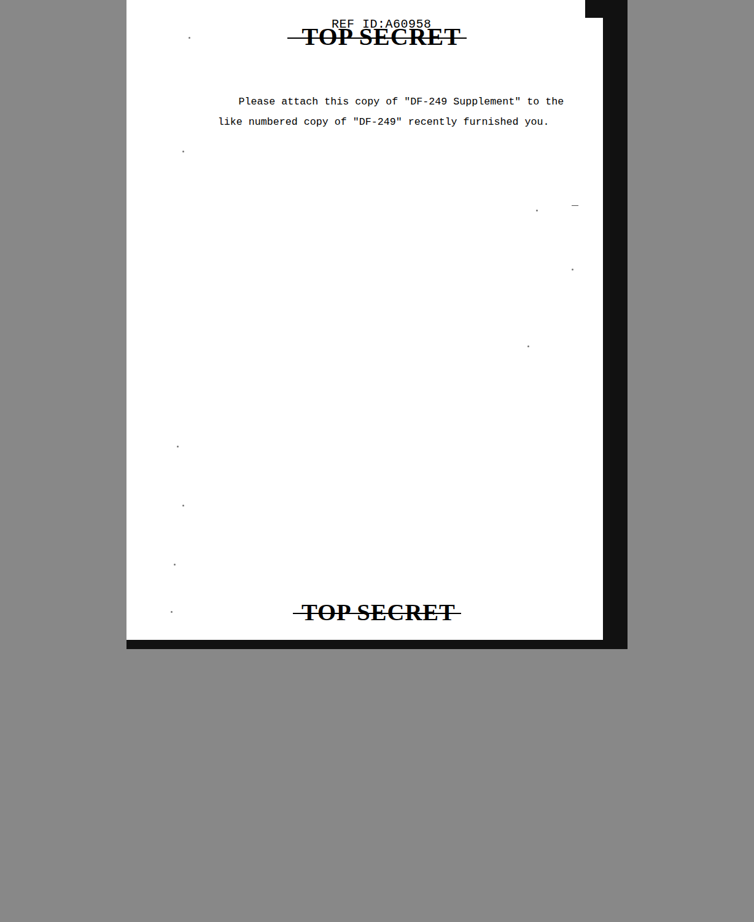REF ID:A60958
TOP SECRET
Please attach this copy of "DF-249 Supplement" to the like numbered copy of "DF-249" recently furnished you.
TOP SECRET